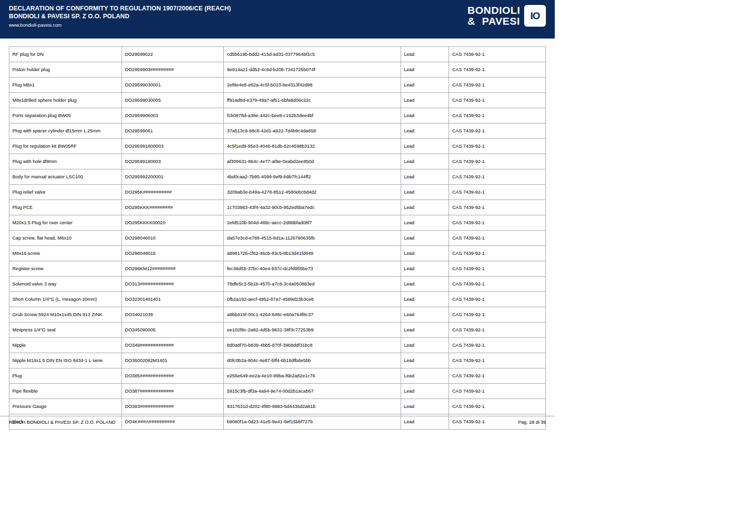DECLARATION OF CONFORMITY TO REGULATION 1907/2006/CE (REACH)
BONDIOLI & PAVESI SP. Z O.O. POLAND
www.bondioli-pavesi.com
BONDIOLI
& PAVESI
IO
| RF plug for DN | DO29599022 | cd5b619b-bdd2-415d-ad31-0377964bf1c5 | Lead | CAS 7439-92-1 |
| Piston holder plug | DO2959903######### | 9e914a21-dd52-4c6d-b208-7341725b074f | Lead | CAS 7439-92-1 |
| Plug M8x1 | DO29599030001 | 2ef8e4e8-e62a-4c5f-b023-be4313f42d98 | Lead | CAS 7439-92-1 |
| M8x1drilled sphere holder plug | DO29599030005 | ff91ad8d-e379-49a7-af51-6bfa8d06c22c | Lead | CAS 7439-92-1 |
| Ports separation plug BW05 | DO2959906003 | fcb0878d-a38e-442c-bee8-c152b3dee4bf | Lead | CAS 7439-92-1 |
| Plug with spacer cylinder Ø15mm L.25mm | DO29599061 | 37a513c9-98c8-42d1-a922-7d4b9c4da658 | Lead | CAS 7439-92-1 |
| Plug for regulation kit BW05RF | DO295991800003 | 4c5f1ed9-95e3-4046-81db-52c4598b3132 | Lead | CAS 7439-92-1 |
| Plug with hole Ø8mm | DO29599180003 | af309631-864c-4e77-af9e-0eabd2ee850d | Lead | CAS 7439-92-1 |
| Body for manual actuator LSC100 | DO295992200001 | 4bd0caa2-7b95-4099-9ef9-b9b7fc144ff2 | Lead | CAS 7439-92-1 |
| Plug relief valve | DO295K########### | 3209ab3e-b49a-4278-8512-4580ebcbd4d2 | Lead | CAS 7439-92-1 |
| Plug PCE | DO295KKK######### | 1c703983-43f4-4a32-90cb-952ed5ba7edc | Lead | CAS 7439-92-1 |
| M20x1.5 Plug for over center | DO295KKKK00020 | 2efd510b-904d-488c-aecc-2d88bfad08f7 | Lead | CAS 7439-92-1 |
| Cap screw, flat head, M6x10 | DO298046010 | da57e3cd-e788-4515-8d1a-1126790635fb | Lead | CAS 7439-92-1 |
| M8x16 screw | DO298048016 | a8981726-cf62-46cb-83c5-8b13d41fd648 | Lead | CAS 7439-92-1 |
| Register screw | DO298KM12######### | fec36d55-37bc-40e4-937c-dc2fd955be73 | Lead | CAS 7439-92-1 |
| Solenoid valve 3 way | DO313############# | 78dfe5c3-5b1b-4570-a7c8-3c4a050883ed | Lead | CAS 7439-92-1 |
| Short Column 1/4"G (L. Hexagon 20mm) | DO32301401401 | 0fb2a192-aecf-4952-87a7-4589d23b3ce8 | Lead | CAS 7439-92-1 |
| Grub Screw 5924 M10x1x45 DIN.913 ZINK | DO34021039 | a9bb415f-00c1-4264-848c-e60a764f8c37 | Lead | CAS 7439-92-1 |
| Minipress 1/4"G seal | DO345090005 | ee102f8c-2a82-4d5b-9831-38f3c77253b9 | Lead | CAS 7439-92-1 |
| Nipple | DO349############# | 8d0a8f70-b839-4bb5-870f-3968ddf31bc8 | Lead | CAS 7439-92-1 |
| Nipple M14x1.5 DIN EN ISO 8434-1 L serie | DO36002062M1401 | d0fc0b2a-804c-4e87-bff4-6b18dfbde5bb | Lead | CAS 7439-92-1 |
| Plug | DO385############# | e256e649-ee2a-4e10-89ba-f6b2a82e1c76 | Lead | CAS 7439-92-1 |
| Pipe flexible | DO387############# | 5915c3fb-df3a-4a94-9e74-00d2b1acab67 | Lead | CAS 7439-92-1 |
| Pressure Gauge | DO393############# | 9317631d-d202-4f80-9983-5d4436d2a81b | Lead | CAS 7439-92-1 |
| block | DO4K###A########## | b9080f1a-0d23-41e5-9e41-8ef15bbf727b | Lead | CAS 7439-92-1 |
REACH BONDIOLI & PAVESI SP. Z O.O. POLAND
Pag. 28 di 39